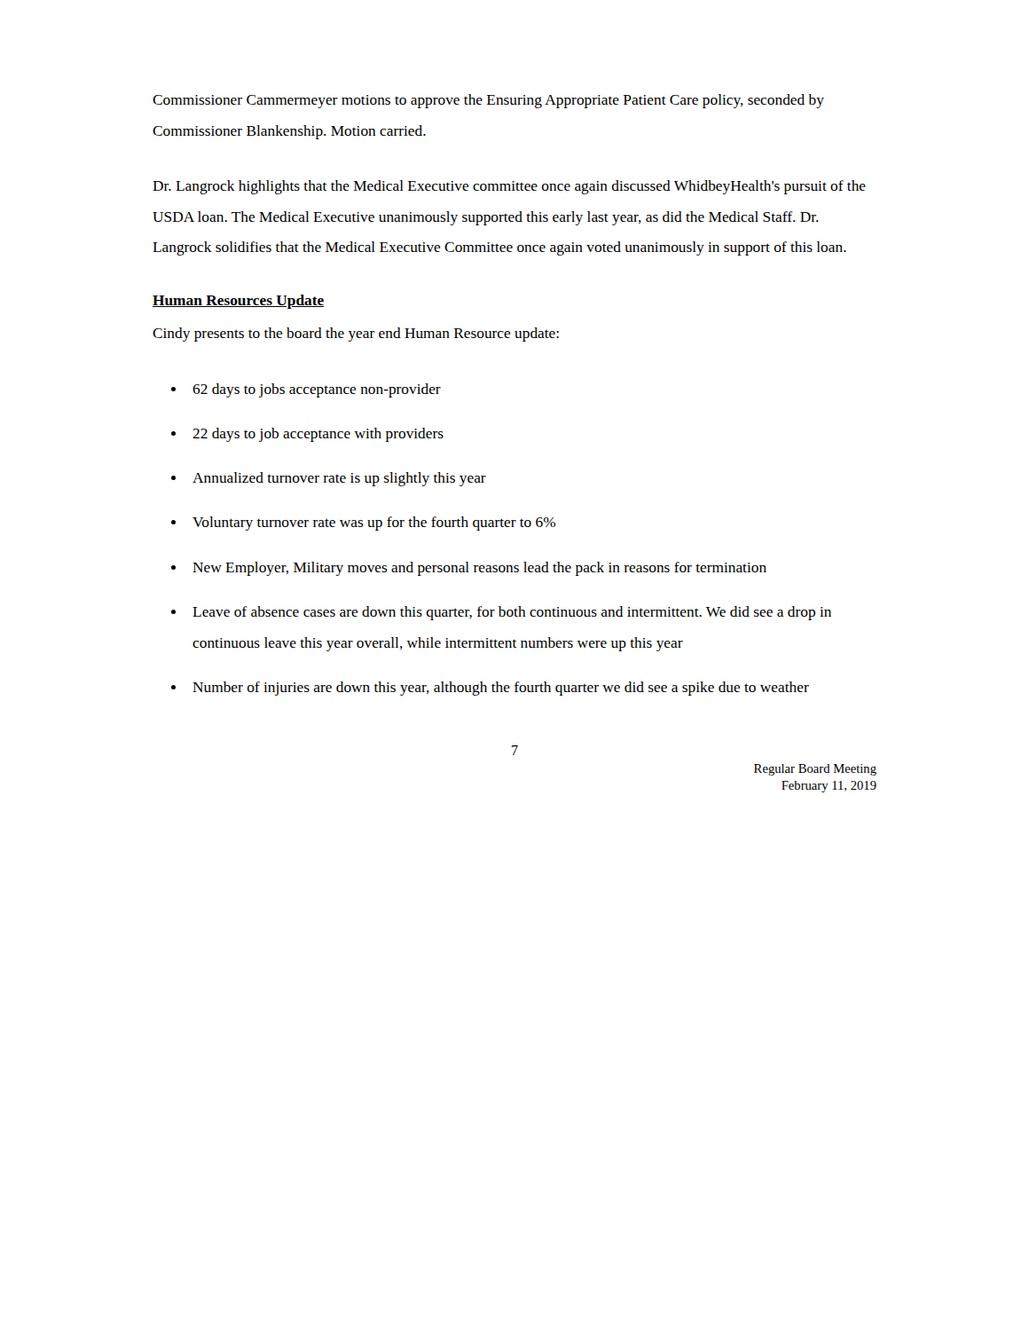Commissioner Cammermeyer motions to approve the Ensuring Appropriate Patient Care policy, seconded by Commissioner Blankenship. Motion carried.
Dr. Langrock highlights that the Medical Executive committee once again discussed WhidbeyHealth's pursuit of the USDA loan. The Medical Executive unanimously supported this early last year, as did the Medical Staff. Dr. Langrock solidifies that the Medical Executive Committee once again voted unanimously in support of this loan.
Human Resources Update
Cindy presents to the board the year end Human Resource update:
62 days to jobs acceptance non-provider
22 days to job acceptance with providers
Annualized turnover rate is up slightly this year
Voluntary turnover rate was up for the fourth quarter to 6%
New Employer, Military moves and personal reasons lead the pack in reasons for termination
Leave of absence cases are down this quarter, for both continuous and intermittent. We did see a drop in continuous leave this year overall, while intermittent numbers were up this year
Number of injuries are down this year, although the fourth quarter we did see a spike due to weather
7
Regular Board Meeting
February 11, 2019